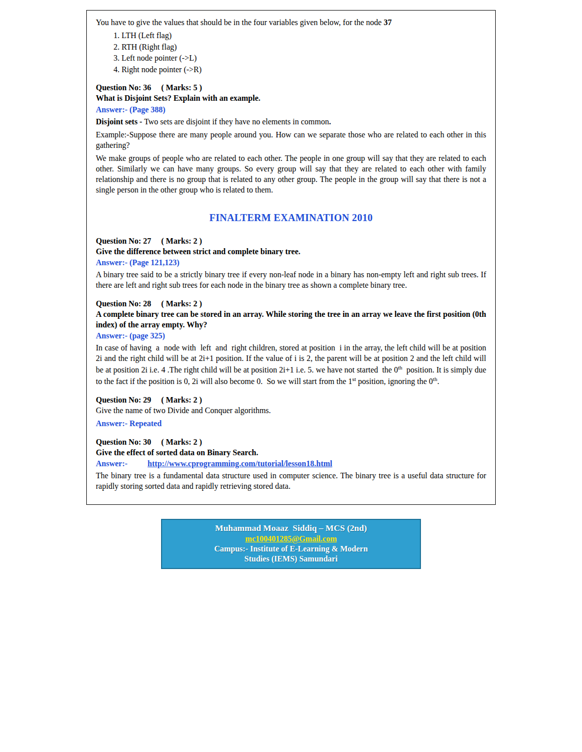You have to give the values that should be in the four variables given below, for the node 37
LTH (Left flag)
RTH (Right flag)
Left node pointer (->L)
Right node pointer (->R)
Question No: 36 ( Marks: 5 )
What is Disjoint Sets? Explain with an example.
Answer:- (Page 388)
Disjoint sets - Two sets are disjoint if they have no elements in common.
Example:-Suppose there are many people around you. How can we separate those who are related to each other in this gathering?
We make groups of people who are related to each other. The people in one group will say that they are related to each other. Similarly we can have many groups. So every group will say that they are related to each other with family relationship and there is no group that is related to any other group. The people in the group will say that there is not a single person in the other group who is related to them.
FINALTERM EXAMINATION 2010
Question No: 27 ( Marks: 2 )
Give the difference between strict and complete binary tree.
Answer:- (Page 121,123)
A binary tree said to be a strictly binary tree if every non-leaf node in a binary has non-empty left and right sub trees. If there are left and right sub trees for each node in the binary tree as shown a complete binary tree.
Question No: 28 ( Marks: 2 )
A complete binary tree can be stored in an array. While storing the tree in an array we leave the first position (0th index) of the array empty. Why?
Answer:- (page 325)
In case of having a node with left and right children, stored at position i in the array, the left child will be at position 2i and the right child will be at 2i+1 position. If the value of i is 2, the parent will be at position 2 and the left child will be at position 2i i.e. 4 .The right child will be at position 2i+1 i.e. 5. we have not started the 0th position. It is simply due to the fact if the position is 0, 2i will also become 0. So we will start from the 1st position, ignoring the 0th.
Question No: 29 ( Marks: 2 )
Give the name of two Divide and Conquer algorithms.
Answer:- Repeated
Question No: 30 ( Marks: 2 )
Give the effect of sorted data on Binary Search.
Answer:- http://www.cprogramming.com/tutorial/lesson18.html
The binary tree is a fundamental data structure used in computer science. The binary tree is a useful data structure for rapidly storing sorted data and rapidly retrieving stored data.
Muhammad Moaaz Siddiq – MCS (2nd)
mc100401285@Gmail.com
Campus:- Institute of E-Learning & Modern
Studies (IEMS) Samundari